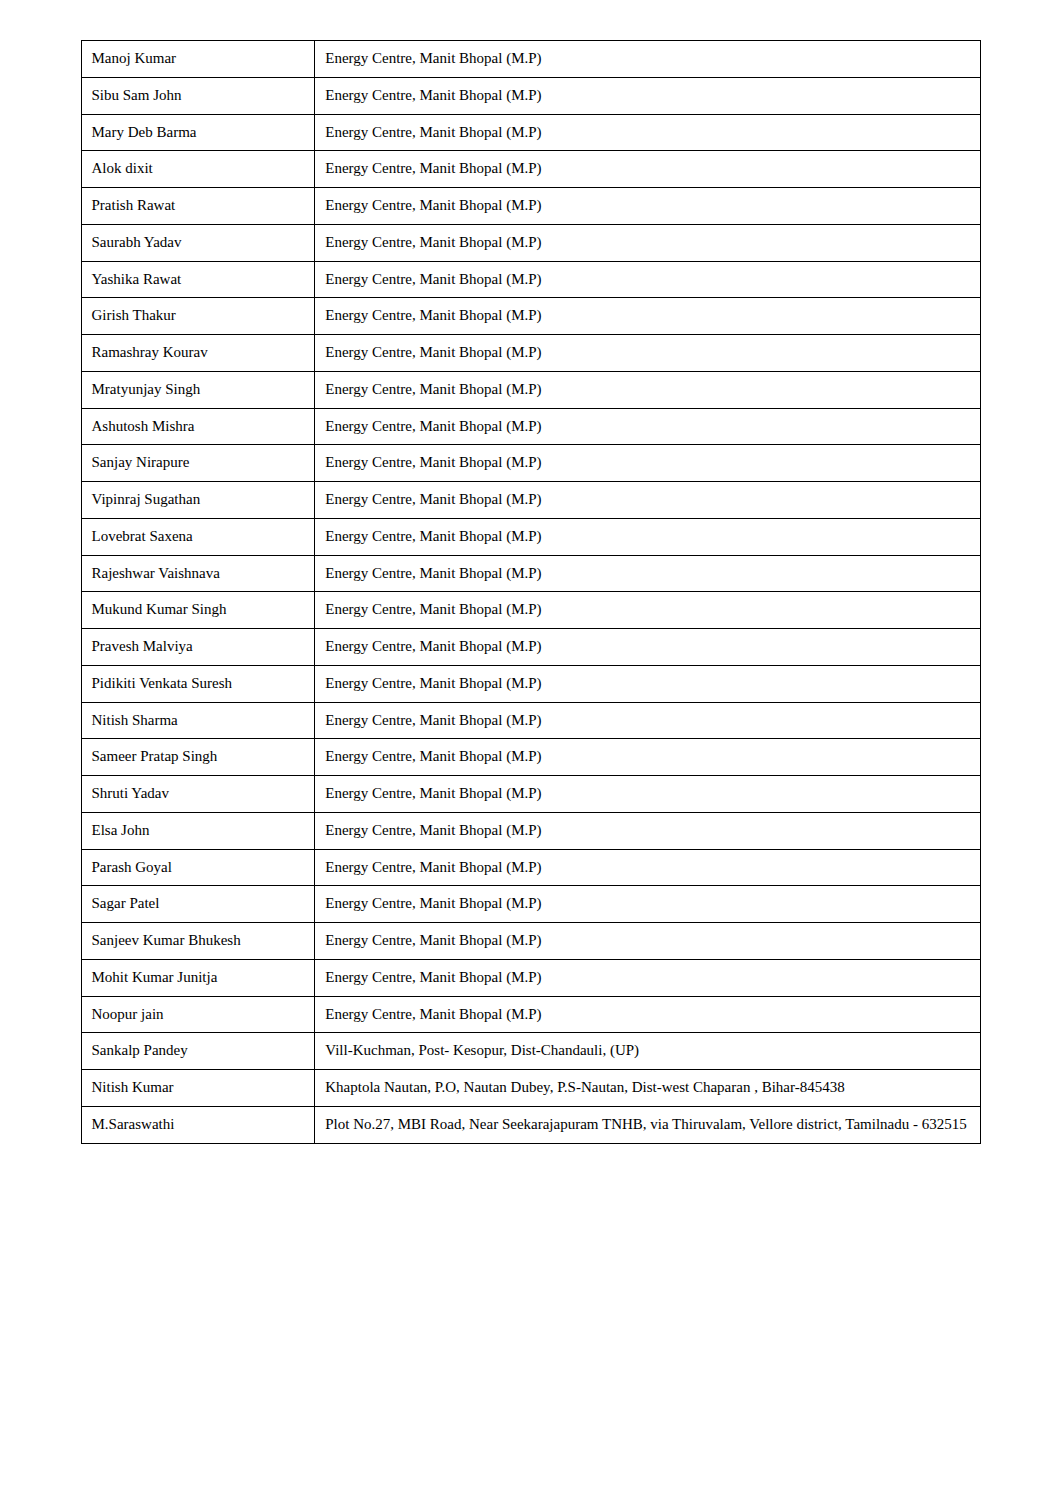| Manoj Kumar | Energy Centre, Manit Bhopal (M.P) |
| Sibu Sam John | Energy Centre, Manit Bhopal (M.P) |
| Mary Deb Barma | Energy Centre, Manit Bhopal (M.P) |
| Alok dixit | Energy Centre, Manit Bhopal (M.P) |
| Pratish Rawat | Energy Centre, Manit Bhopal (M.P) |
| Saurabh Yadav | Energy Centre, Manit Bhopal (M.P) |
| Yashika Rawat | Energy Centre, Manit Bhopal (M.P) |
| Girish Thakur | Energy Centre, Manit Bhopal (M.P) |
| Ramashray Kourav | Energy Centre, Manit Bhopal (M.P) |
| Mratyunjay Singh | Energy Centre, Manit Bhopal (M.P) |
| Ashutosh Mishra | Energy Centre, Manit Bhopal (M.P) |
| Sanjay Nirapure | Energy Centre, Manit Bhopal (M.P) |
| Vipinraj Sugathan | Energy Centre, Manit Bhopal (M.P) |
| Lovebrat Saxena | Energy Centre, Manit Bhopal (M.P) |
| Rajeshwar Vaishnava | Energy Centre, Manit Bhopal (M.P) |
| Mukund Kumar Singh | Energy Centre, Manit Bhopal (M.P) |
| Pravesh Malviya | Energy Centre, Manit Bhopal (M.P) |
| Pidikiti Venkata Suresh | Energy Centre, Manit Bhopal (M.P) |
| Nitish Sharma | Energy Centre, Manit Bhopal (M.P) |
| Sameer Pratap Singh | Energy Centre, Manit Bhopal (M.P) |
| Shruti Yadav | Energy Centre, Manit Bhopal (M.P) |
| Elsa John | Energy Centre, Manit Bhopal (M.P) |
| Parash Goyal | Energy Centre, Manit Bhopal (M.P) |
| Sagar Patel | Energy Centre, Manit Bhopal (M.P) |
| Sanjeev Kumar Bhukesh | Energy Centre, Manit Bhopal (M.P) |
| Mohit Kumar Junitja | Energy Centre, Manit Bhopal (M.P) |
| Noopur jain | Energy Centre, Manit Bhopal (M.P) |
| Sankalp Pandey | Vill-Kuchman, Post- Kesopur, Dist-Chandauli, (UP) |
| Nitish Kumar | Khaptola Nautan, P.O, Nautan Dubey, P.S-Nautan, Dist-west Chaparan , Bihar-845438 |
| M.Saraswathi | Plot No.27, MBI Road, Near Seekarajapuram TNHB, via Thiruvalam, Vellore district, Tamilnadu - 632515 |